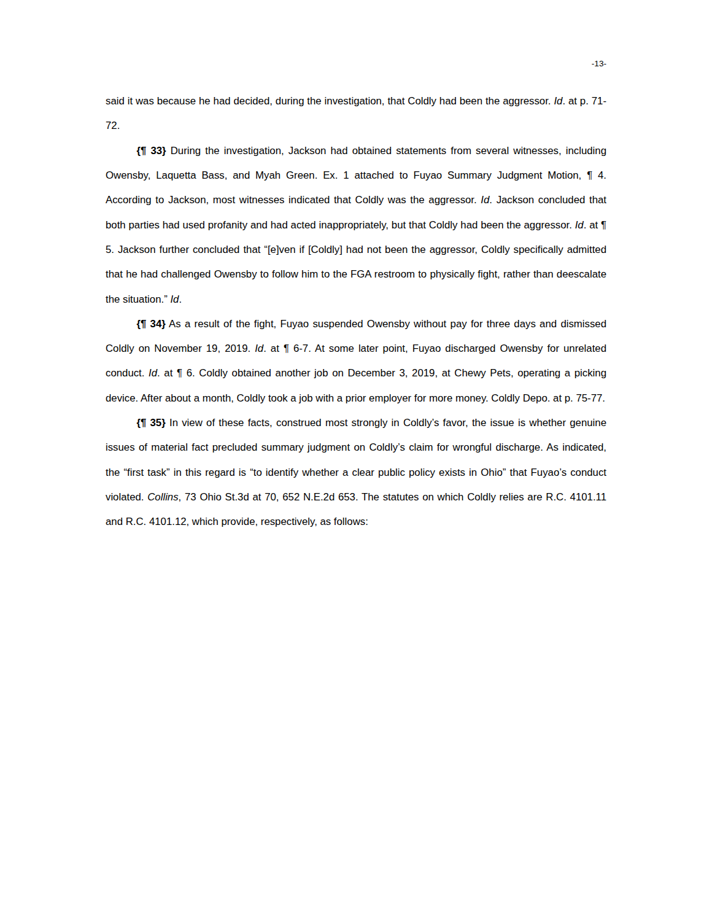-13-
said it was because he had decided, during the investigation, that Coldly had been the aggressor. Id. at p. 71-72.
{¶ 33} During the investigation, Jackson had obtained statements from several witnesses, including Owensby, Laquetta Bass, and Myah Green. Ex. 1 attached to Fuyao Summary Judgment Motion, ¶ 4. According to Jackson, most witnesses indicated that Coldly was the aggressor. Id. Jackson concluded that both parties had used profanity and had acted inappropriately, but that Coldly had been the aggressor. Id. at ¶ 5. Jackson further concluded that “[e]ven if [Coldly] had not been the aggressor, Coldly specifically admitted that he had challenged Owensby to follow him to the FGA restroom to physically fight, rather than deescalate the situation.” Id.
{¶ 34} As a result of the fight, Fuyao suspended Owensby without pay for three days and dismissed Coldly on November 19, 2019. Id. at ¶ 6-7. At some later point, Fuyao discharged Owensby for unrelated conduct. Id. at ¶ 6. Coldly obtained another job on December 3, 2019, at Chewy Pets, operating a picking device. After about a month, Coldly took a job with a prior employer for more money. Coldly Depo. at p. 75-77.
{¶ 35} In view of these facts, construed most strongly in Coldly’s favor, the issue is whether genuine issues of material fact precluded summary judgment on Coldly’s claim for wrongful discharge. As indicated, the “first task” in this regard is “to identify whether a clear public policy exists in Ohio” that Fuyao’s conduct violated. Collins, 73 Ohio St.3d at 70, 652 N.E.2d 653. The statutes on which Coldly relies are R.C. 4101.11 and R.C. 4101.12, which provide, respectively, as follows: